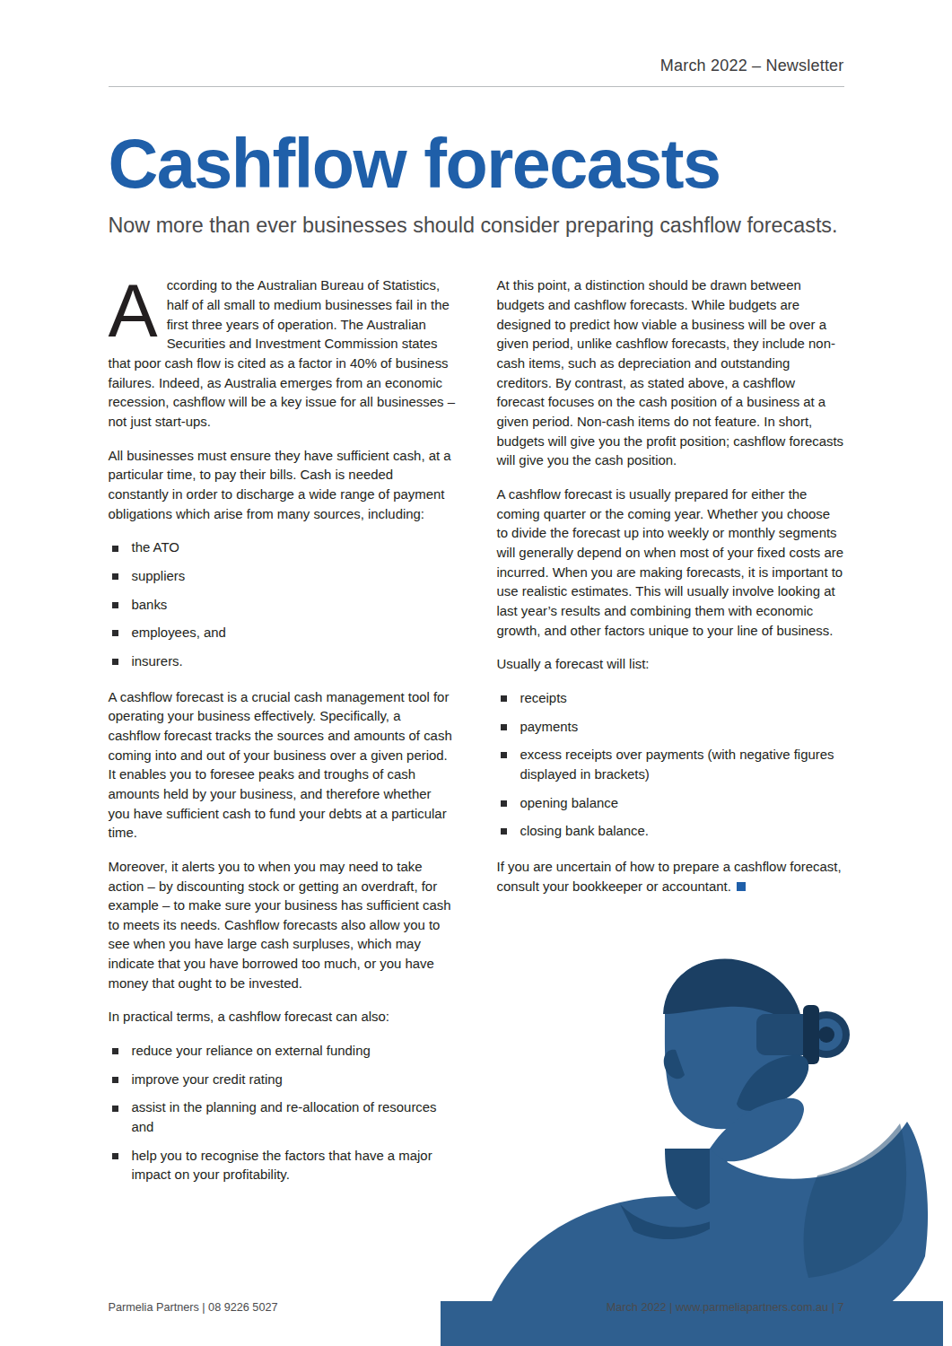March 2022 – Newsletter
Cashflow forecasts
Now more than ever businesses should consider preparing cashflow forecasts.
According to the Australian Bureau of Statistics, half of all small to medium businesses fail in the first three years of operation. The Australian Securities and Investment Commission states that poor cash flow is cited as a factor in 40% of business failures. Indeed, as Australia emerges from an economic recession, cashflow will be a key issue for all businesses – not just start-ups.
All businesses must ensure they have sufficient cash, at a particular time, to pay their bills. Cash is needed constantly in order to discharge a wide range of payment obligations which arise from many sources, including:
the ATO
suppliers
banks
employees, and
insurers.
A cashflow forecast is a crucial cash management tool for operating your business effectively. Specifically, a cashflow forecast tracks the sources and amounts of cash coming into and out of your business over a given period. It enables you to foresee peaks and troughs of cash amounts held by your business, and therefore whether you have sufficient cash to fund your debts at a particular time.
Moreover, it alerts you to when you may need to take action – by discounting stock or getting an overdraft, for example – to make sure your business has sufficient cash to meets its needs. Cashflow forecasts also allow you to see when you have large cash surpluses, which may indicate that you have borrowed too much, or you have money that ought to be invested.
In practical terms, a cashflow forecast can also:
reduce your reliance on external funding
improve your credit rating
assist in the planning and re-allocation of resources and
help you to recognise the factors that have a major impact on your profitability.
At this point, a distinction should be drawn between budgets and cashflow forecasts. While budgets are designed to predict how viable a business will be over a given period, unlike cashflow forecasts, they include non-cash items, such as depreciation and outstanding creditors. By contrast, as stated above, a cashflow forecast focuses on the cash position of a business at a given period. Non-cash items do not feature. In short, budgets will give you the profit position; cashflow forecasts will give you the cash position.
A cashflow forecast is usually prepared for either the coming quarter or the coming year. Whether you choose to divide the forecast up into weekly or monthly segments will generally depend on when most of your fixed costs are incurred. When you are making forecasts, it is important to use realistic estimates. This will usually involve looking at last year’s results and combining them with economic growth, and other factors unique to your line of business.
Usually a forecast will list:
receipts
payments
excess receipts over payments (with negative figures displayed in brackets)
opening balance
closing bank balance.
If you are uncertain of how to prepare a cashflow forecast, consult your bookkeeper or accountant.
Parmelia Partners | 08 9226 5027
March 2022 | www.parmeliapartners.com.au | 7